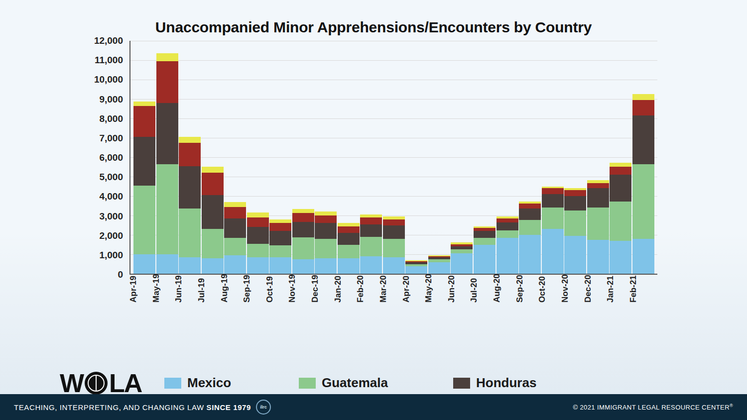Unaccompanied Minor Apprehensions/Encounters by Country
12,000 11,000 10,000 9,000 8,000 7,000 6,000 5,000 4,000 3,000 2,000 1,000 0
Apr-19 May-19 Jun-19 Jul-19 Aug-19 Sep-19 Oct-19 Nov-19 Dec-19 Jan-20 Feb-20 Mar-20 Apr-20 May-20 Jun-20 Jul-20 Aug-20 Sep-20 Oct-20 Nov-20 Dec-20 Jan-21 Feb-21
W LA
Advocacy for Human Rights in the Americas
Mexico
Guatemala
Honduras
El Salvador
Other Countries
Source: CBP - http://bit.ly/2mDr1fQ
TEACHING, INTERPRETING, AND CHANGING LAW SINCE 1979 ilrc
© 2021 IMMIGRANT LEGAL RESOURCE CENTER®